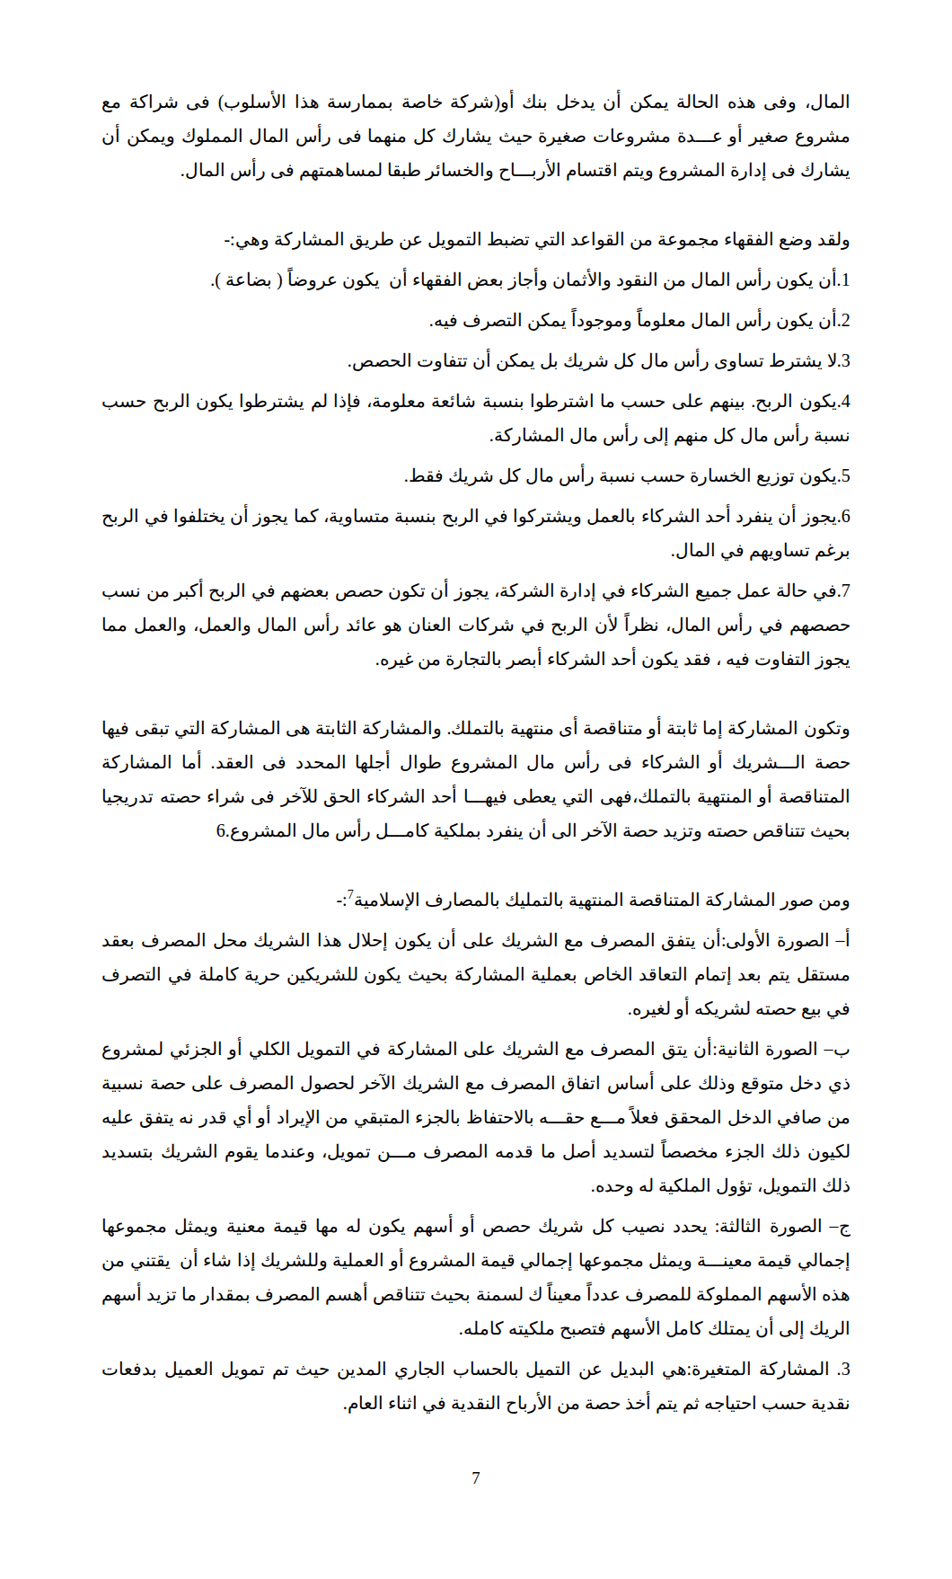المال، وفى هذه الحالة يمكن أن يدخل بنك أو(شركة خاصة بممارسة هذا الأسلوب) فى شراكة مع مشروع صغير أو عـــدة مشروعات صغيرة حيث يشارك كل منهما فى رأس المال المملوك ويمكن أن يشارك فى إدارة المشروع ويتم اقتسام الأربـــاح والخسائر طبقا لمساهمتهم فى رأس المال.
ولقد وضع الفقهاء مجموعة من القواعد التي تضبط التمويل عن طريق المشاركة وهي:-
1.أن يكون رأس المال من النقود والأثمان وأجاز بعض الفقهاء أن يكون عروضاً ( بضاعة ).
2.أن يكون رأس المال معلوماً وموجوداً يمكن التصرف فيه.
3.لا يشترط تساوى رأس مال كل شريك بل يمكن أن تتفاوت الحصص.
4.يكون الربح. بينهم على حسب ما اشترطوا بنسبة شائعة معلومة، فإذا لم يشترطوا يكون الربح حسب نسبة رأس مال كل منهم إلى رأس مال المشاركة.
5.يكون توزيع الخسارة حسب نسبة رأس مال كل شريك فقط.
6.يجوز أن ينفرد أحد الشركاء بالعمل ويشتركوا في الربح بنسبة متساوية، كما يجوز أن يختلفوا في الربح برغم تساويهم في المال.
7.في حالة عمل جميع الشركاء في إدارة الشركة، يجوز أن تكون حصص بعضهم في الربح أكبر من نسب حصصهم في رأس المال، نظراً لأن الربح في شركات العنان هو عائد رأس المال والعمل، والعمل مما يجوز التفاوت فيه ، فقد يكون أحد الشركاء أبصر بالتجارة من غيره.
وتكون المشاركة إما ثابتة أو متناقصة أى منتهية بالتملك. والمشاركة الثابتة هى المشاركة التي تبقى فيها حصة الـــشريك أو الشركاء فى رأس مال المشروع طوال أجلها المحدد فى العقد. أما المشاركة المتناقصة أو المنتهية بالتملك،فهى التي يعطى فيهـــا أحد الشركاء الحق للآخر فى شراء حصته تدريجيا بحيث تتناقص حصته وتزيد حصة الآخر الى أن ينفرد بملكية كامـــل رأس مال المشروع.6
ومن صور المشاركة المتناقصة المنتهية بالتمليك بالمصارف الإسلامية7:-
أ– الصورة الأولى:أن يتفق المصرف مع الشريك على أن يكون إحلال هذا الشريك محل المصرف بعقد مستقل يتم بعد إتمام التعاقد الخاص بعملية المشاركة بحيث يكون للشريكين حرية كاملة في التصرف في بيع حصته لشريكه أو لغيره.
ب– الصورة الثانية:أن يتق المصرف مع الشريك على المشاركة في التمويل الكلي أو الجزئي لمشروع ذي دخل متوقع وذلك على أساس اتفاق المصرف مع الشريك الآخر لحصول المصرف على حصة نسبية من صافي الدخل المحقق فعلاً مـــع حقـــه بالاحتفاظ بالجزء المتبقي من الإيراد أو أي قدر نه يتفق عليه لكيون ذلك الجزء مخصصاً لتسديد أصل ما قدمه المصرف مـــن تمويل، وعندما يقوم الشريك بتسديد ذلك التمويل، تؤول الملكية له وحده.
ج– الصورة الثالثة: يحدد نصيب كل شريك حصص أو أسهم يكون له مها قيمة معنية ويمثل مجموعها إجمالي قيمة معينـــة ويمثل مجموعها إجمالي قيمة المشروع أو العملية وللشريك إذا شاء أن يقتني من هذه الأسهم المملوكة للمصرف عدداً معيناً ك لسمنة بحيث تتناقص أهسم المصرف بمقدار ما تزيد أسهم الريك إلى أن يمتلك كامل الأسهم فتصبح ملكيته كامله.
3. المشاركة المتغيرة:هي البديل عن التميل بالحساب الجاري المدين حيث تم تمويل العميل بدفعات نقدية حسب احتياجه ثم يتم أخذ حصة من الأرباح النقدية في اثناء العام.
7